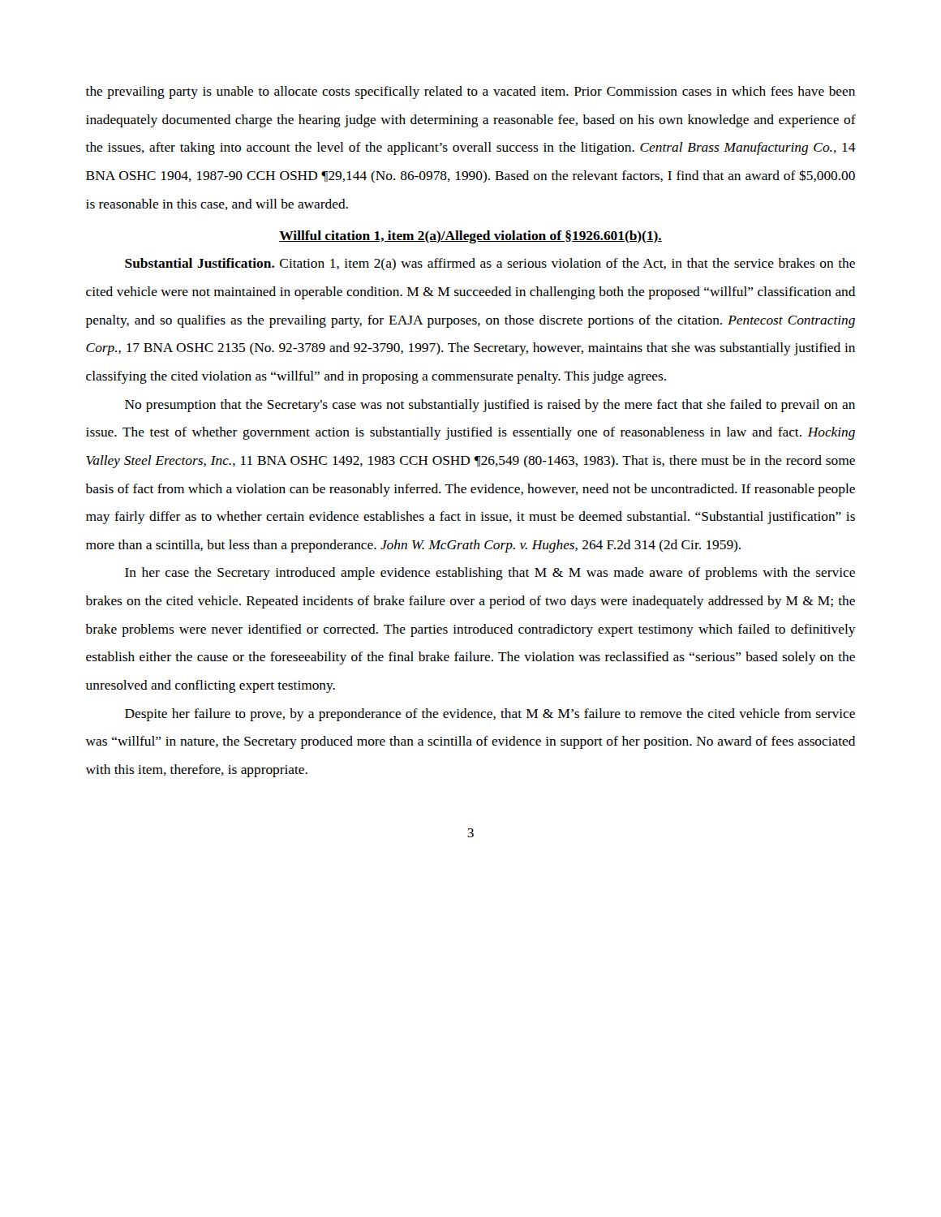the prevailing party is unable to allocate costs specifically related to a vacated item. Prior Commission cases in which fees have been inadequately documented charge the hearing judge with determining a reasonable fee, based on his own knowledge and experience of the issues, after taking into account the level of the applicant’s overall success in the litigation. Central Brass Manufacturing Co., 14 BNA OSHC 1904, 1987-90 CCH OSHD ¶29,144 (No. 86-0978, 1990). Based on the relevant factors, I find that an award of $5,000.00 is reasonable in this case, and will be awarded.
Willful citation 1, item 2(a)/Alleged violation of §1926.601(b)(1).
Substantial Justification. Citation 1, item 2(a) was affirmed as a serious violation of the Act, in that the service brakes on the cited vehicle were not maintained in operable condition. M & M succeeded in challenging both the proposed “willful” classification and penalty, and so qualifies as the prevailing party, for EAJA purposes, on those discrete portions of the citation. Pentecost Contracting Corp., 17 BNA OSHC 2135 (No. 92-3789 and 92-3790, 1997). The Secretary, however, maintains that she was substantially justified in classifying the cited violation as “willful” and in proposing a commensurate penalty. This judge agrees.
No presumption that the Secretary's case was not substantially justified is raised by the mere fact that she failed to prevail on an issue. The test of whether government action is substantially justified is essentially one of reasonableness in law and fact. Hocking Valley Steel Erectors, Inc., 11 BNA OSHC 1492, 1983 CCH OSHD ¶26,549 (80-1463, 1983). That is, there must be in the record some basis of fact from which a violation can be reasonably inferred. The evidence, however, need not be uncontradicted. If reasonable people may fairly differ as to whether certain evidence establishes a fact in issue, it must be deemed substantial. “Substantial justification” is more than a scintilla, but less than a preponderance. John W. McGrath Corp. v. Hughes, 264 F.2d 314 (2d Cir. 1959).
In her case the Secretary introduced ample evidence establishing that M & M was made aware of problems with the service brakes on the cited vehicle. Repeated incidents of brake failure over a period of two days were inadequately addressed by M & M; the brake problems were never identified or corrected. The parties introduced contradictory expert testimony which failed to definitively establish either the cause or the foreseeability of the final brake failure. The violation was reclassified as “serious” based solely on the unresolved and conflicting expert testimony.
Despite her failure to prove, by a preponderance of the evidence, that M & M’s failure to remove the cited vehicle from service was “willful” in nature, the Secretary produced more than a scintilla of evidence in support of her position. No award of fees associated with this item, therefore, is appropriate.
3